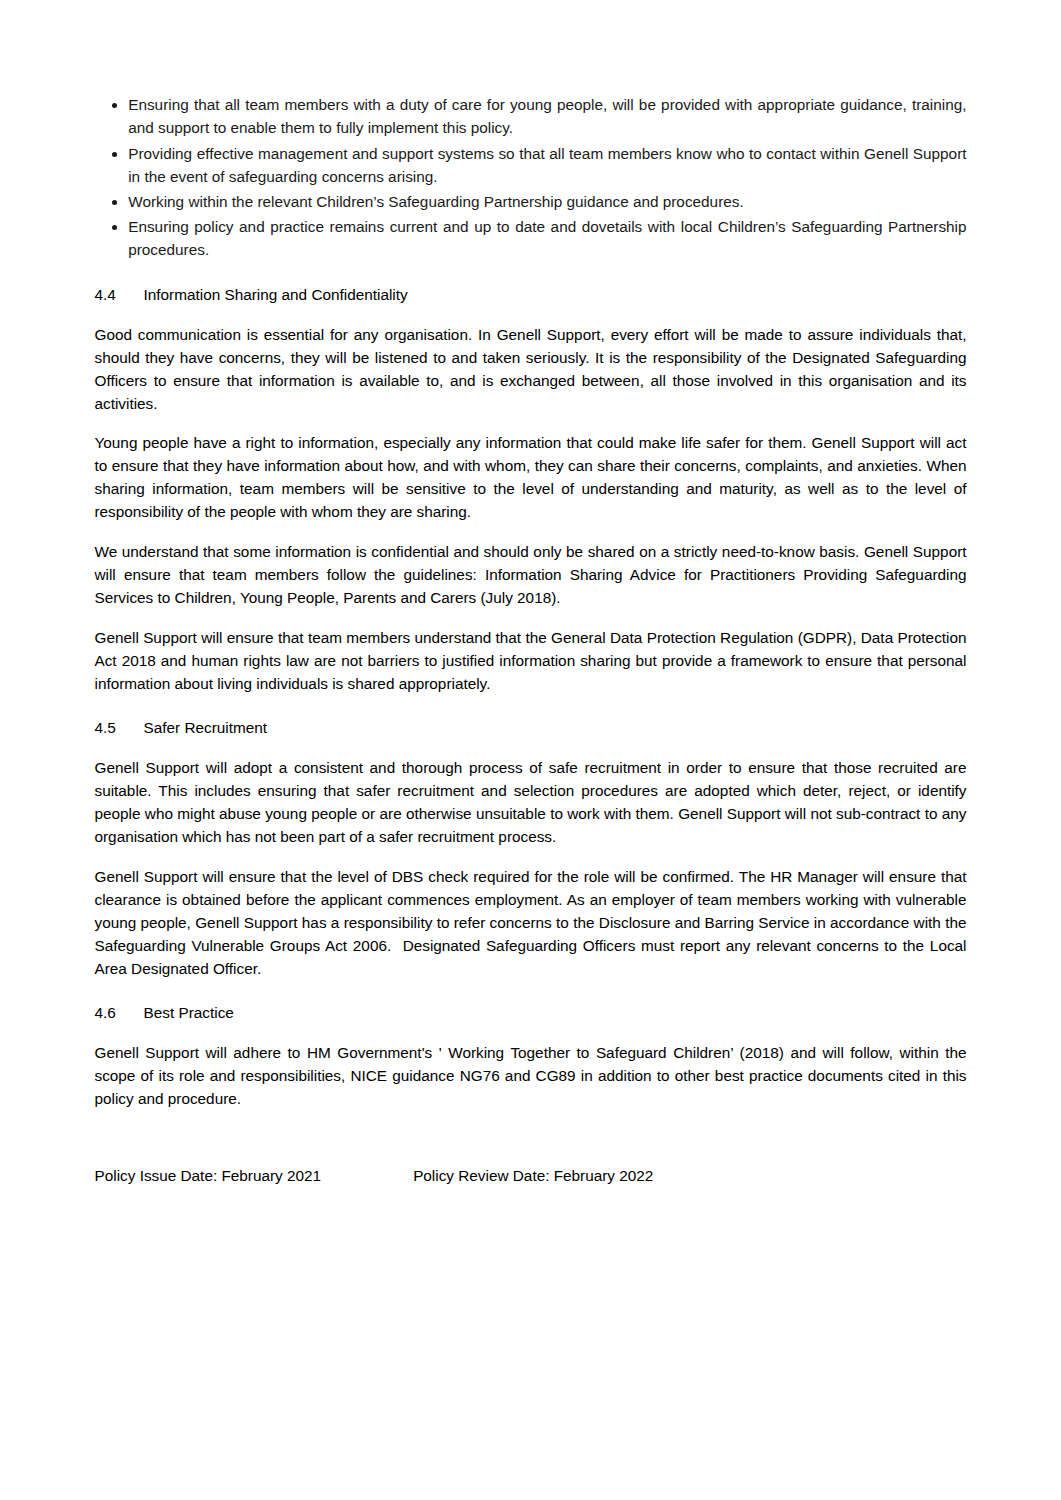Ensuring that all team members with a duty of care for young people, will be provided with appropriate guidance, training, and support to enable them to fully implement this policy.
Providing effective management and support systems so that all team members know who to contact within Genell Support in the event of safeguarding concerns arising.
Working within the relevant Children’s Safeguarding Partnership guidance and procedures.
Ensuring policy and practice remains current and up to date and dovetails with local Children’s Safeguarding Partnership procedures.
4.4 Information Sharing and Confidentiality
Good communication is essential for any organisation. In Genell Support, every effort will be made to assure individuals that, should they have concerns, they will be listened to and taken seriously. It is the responsibility of the Designated Safeguarding Officers to ensure that information is available to, and is exchanged between, all those involved in this organisation and its activities.
Young people have a right to information, especially any information that could make life safer for them. Genell Support will act to ensure that they have information about how, and with whom, they can share their concerns, complaints, and anxieties. When sharing information, team members will be sensitive to the level of understanding and maturity, as well as to the level of responsibility of the people with whom they are sharing.
We understand that some information is confidential and should only be shared on a strictly need-to-know basis. Genell Support will ensure that team members follow the guidelines: Information Sharing Advice for Practitioners Providing Safeguarding Services to Children, Young People, Parents and Carers (July 2018).
Genell Support will ensure that team members understand that the General Data Protection Regulation (GDPR), Data Protection Act 2018 and human rights law are not barriers to justified information sharing but provide a framework to ensure that personal information about living individuals is shared appropriately.
4.5 Safer Recruitment
Genell Support will adopt a consistent and thorough process of safe recruitment in order to ensure that those recruited are suitable. This includes ensuring that safer recruitment and selection procedures are adopted which deter, reject, or identify people who might abuse young people or are otherwise unsuitable to work with them. Genell Support will not sub-contract to any organisation which has not been part of a safer recruitment process.
Genell Support will ensure that the level of DBS check required for the role will be confirmed. The HR Manager will ensure that clearance is obtained before the applicant commences employment. As an employer of team members working with vulnerable young people, Genell Support has a responsibility to refer concerns to the Disclosure and Barring Service in accordance with the Safeguarding Vulnerable Groups Act 2006. Designated Safeguarding Officers must report any relevant concerns to the Local Area Designated Officer.
4.6 Best Practice
Genell Support will adhere to HM Government's ' Working Together to Safeguard Children’ (2018) and will follow, within the scope of its role and responsibilities, NICE guidance NG76 and CG89 in addition to other best practice documents cited in this policy and procedure.
Policy Issue Date: February 2021 Policy Review Date: February 2022